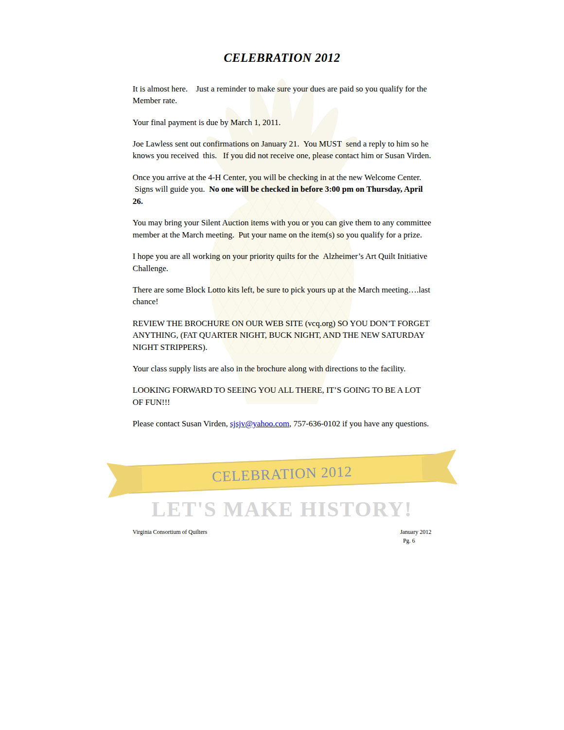CELEBRATION 2012
LET'S MAKE HISTORY!
CELEBRATION 2012
It is almost here. Just a reminder to make sure your dues are paid so you qualify for the Member rate.
Your final payment is due by March 1, 2011.
Joe Lawless sent out confirmations on January 21. You MUST send a reply to him so he knows you received this. If you did not receive one, please contact him or Susan Virden.
Once you arrive at the 4-H Center, you will be checking in at the new Welcome Center. Signs will guide you. No one will be checked in before 3:00 pm on Thursday, April 26.
You may bring your Silent Auction items with you or you can give them to any committee member at the March meeting. Put your name on the item(s) so you qualify for a prize.
I hope you are all working on your priority quilts for the Alzheimer’s Art Quilt Initiative Challenge.
There are some Block Lotto kits left, be sure to pick yours up at the March meeting….last chance!
REVIEW THE BROCHURE ON OUR WEB SITE (vcq.org) SO YOU DON’T FORGET ANYTHING, (FAT QUARTER NIGHT, BUCK NIGHT, AND THE NEW SATURDAY NIGHT STRIPPERS).
Your class supply lists are also in the brochure along with directions to the facility.
LOOKING FORWARD TO SEEING YOU ALL THERE, IT’S GOING TO BE A LOT OF FUN!!!
Please contact Susan Virden, sjsjv@yahoo.com, 757-636-0102 if you have any questions.
Virginia Consortium of Quilters
January 2012 Pg. 6